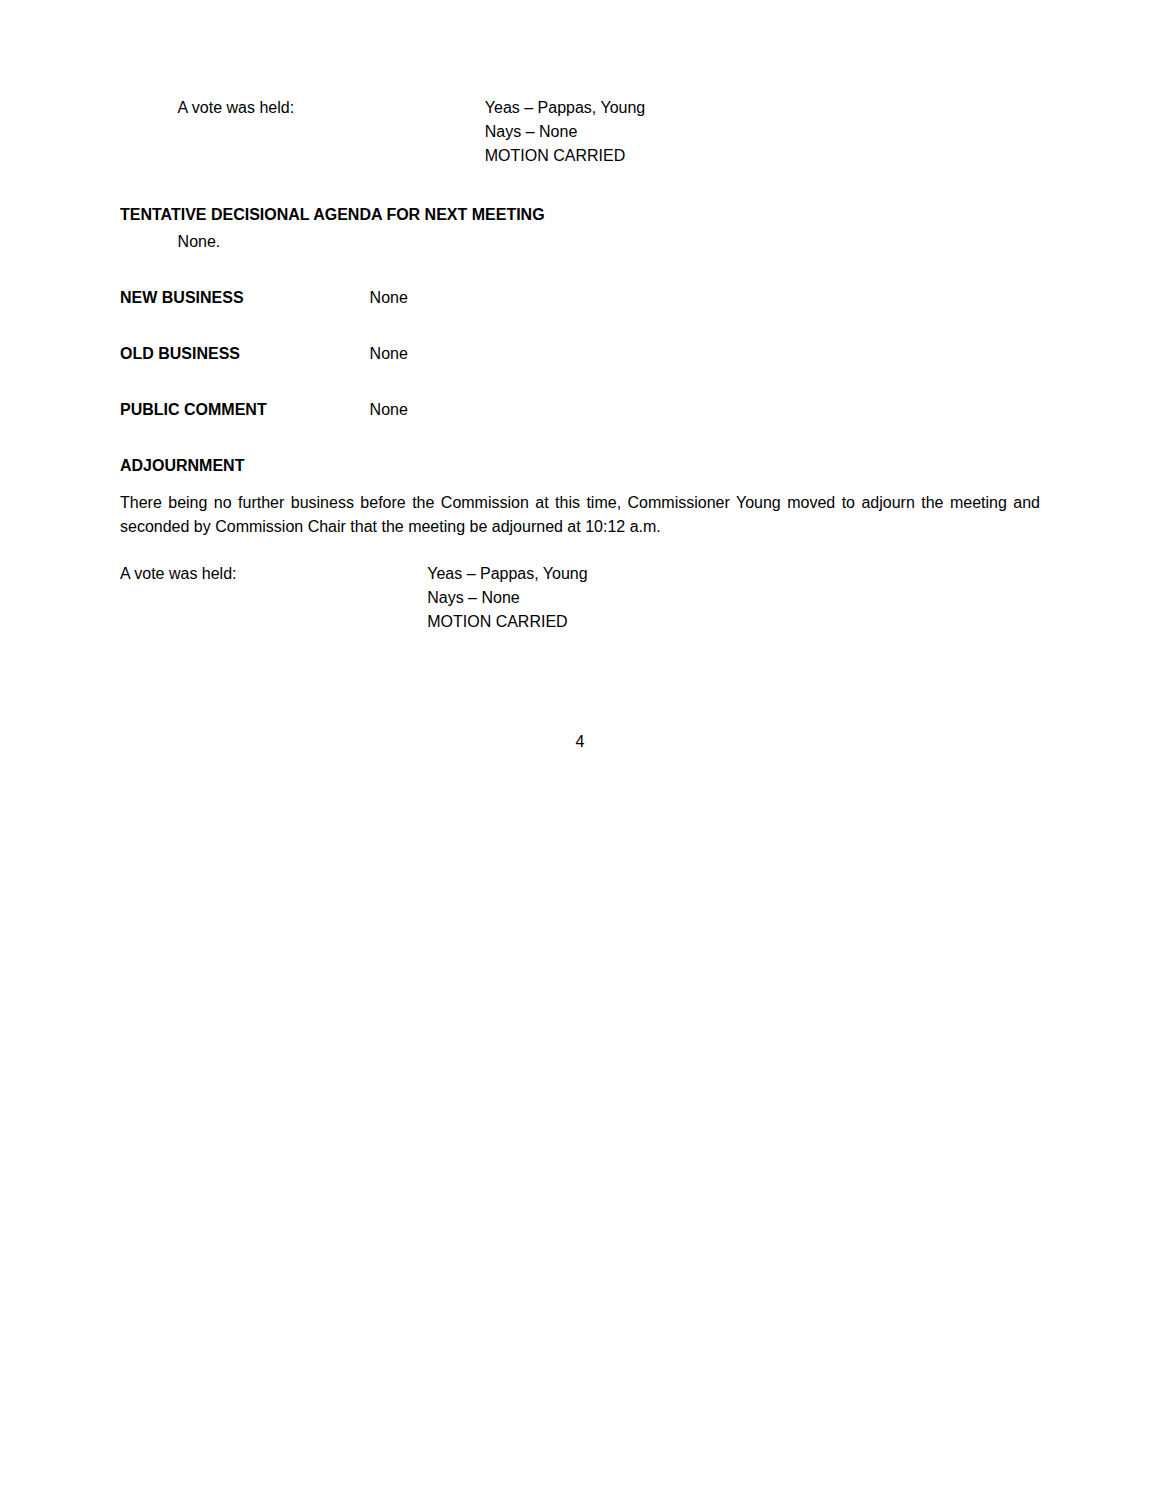A vote was held:
Yeas – Pappas, Young
Nays – None
MOTION CARRIED
Tentative Decisional Agenda for Next Meeting
None.
New Business
None
Old Business
None
Public Comment
None
Adjournment
There being no further business before the Commission at this time, Commissioner Young moved to adjourn the meeting and seconded by Commission Chair that the meeting be adjourned at 10:12 a.m.
A vote was held:
Yeas – Pappas, Young
Nays – None
MOTION CARRIED
4